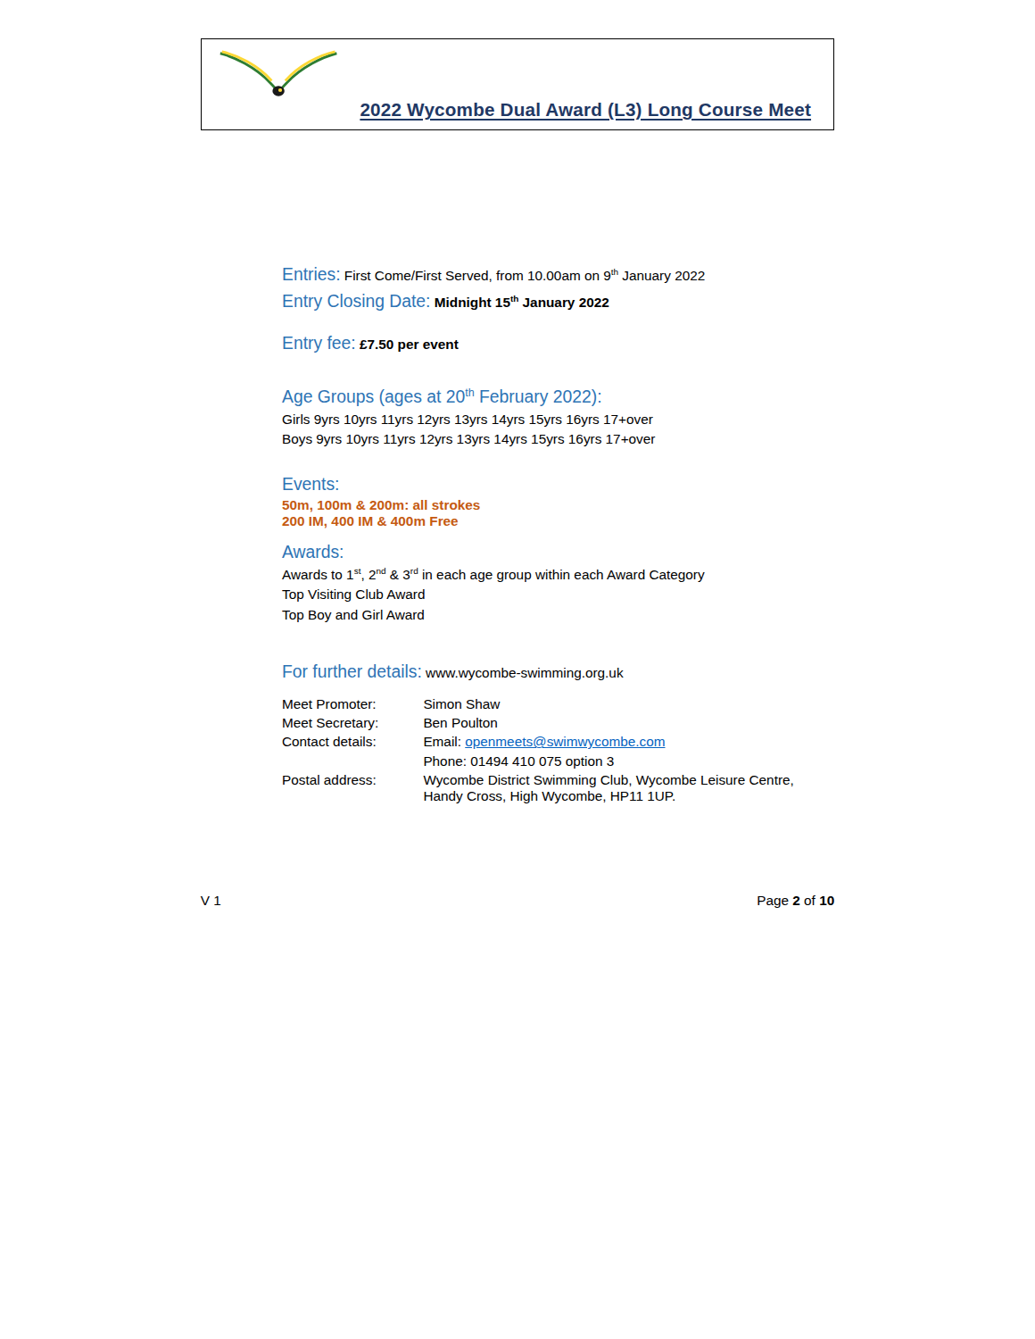2022 Wycombe Dual Award (L3) Long Course Meet
Entries: First Come/First Served, from 10.00am on 9th January 2022
Entry Closing Date: Midnight 15th January 2022
Entry fee: £7.50 per event
Age Groups (ages at 20th February 2022):
Girls 9yrs 10yrs 11yrs 12yrs 13yrs 14yrs 15yrs 16yrs 17+over
Boys 9yrs 10yrs 11yrs 12yrs 13yrs 14yrs 15yrs 16yrs 17+over
Events:
50m, 100m & 200m: all strokes
200 IM, 400 IM & 400m Free
Awards:
Awards to 1st, 2nd & 3rd in each age group within each Award Category
Top Visiting Club Award
Top Boy and Girl Award
For further details: www.wycombe-swimming.org.uk
| Meet Promoter: | Simon Shaw |
| Meet Secretary: | Ben Poulton |
| Contact details: | Email: openmeets@swimwycombe.com |
| | Phone: 01494 410 075 option 3 |
| Postal address: | Wycombe District Swimming Club, Wycombe Leisure Centre, Handy Cross, High Wycombe, HP11 1UP. |
V 1 Page 2 of 10